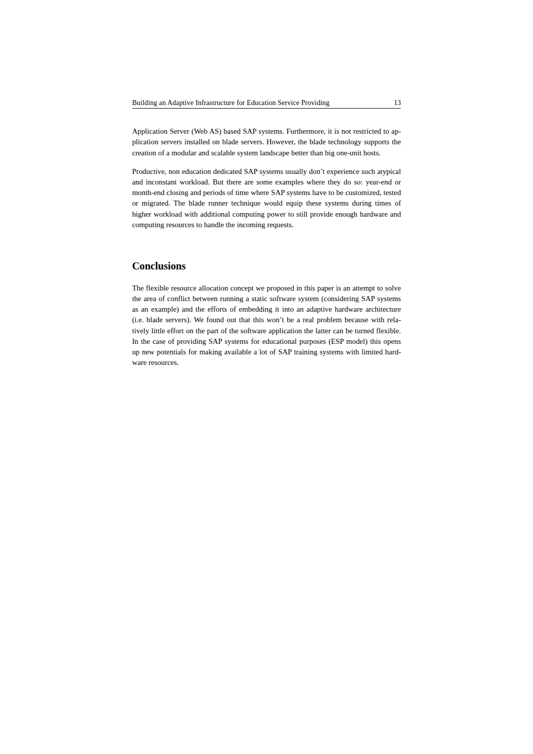Building an Adaptive Infrastructure for Education Service Providing 13
Application Server (Web AS) based SAP systems. Furthermore, it is not restricted to application servers installed on blade servers. However, the blade technology supports the creation of a modular and scalable system landscape better than big one-unit hosts.
Productive, non education dedicated SAP systems usually don’t experience such atypical and inconstant workload. But there are some examples where they do so: year-end or month-end closing and periods of time where SAP systems have to be customized, tested or migrated. The blade runner technique would equip these systems during times of higher workload with additional computing power to still provide enough hardware and computing resources to handle the incoming requests.
Conclusions
The flexible resource allocation concept we proposed in this paper is an attempt to solve the area of conflict between running a static software system (considering SAP systems as an example) and the efforts of embedding it into an adaptive hardware architecture (i.e. blade servers). We found out that this won’t be a real problem because with relatively little effort on the part of the software application the latter can be turned flexible. In the case of providing SAP systems for educational purposes (ESP model) this opens up new potentials for making available a lot of SAP training systems with limited hardware resources.